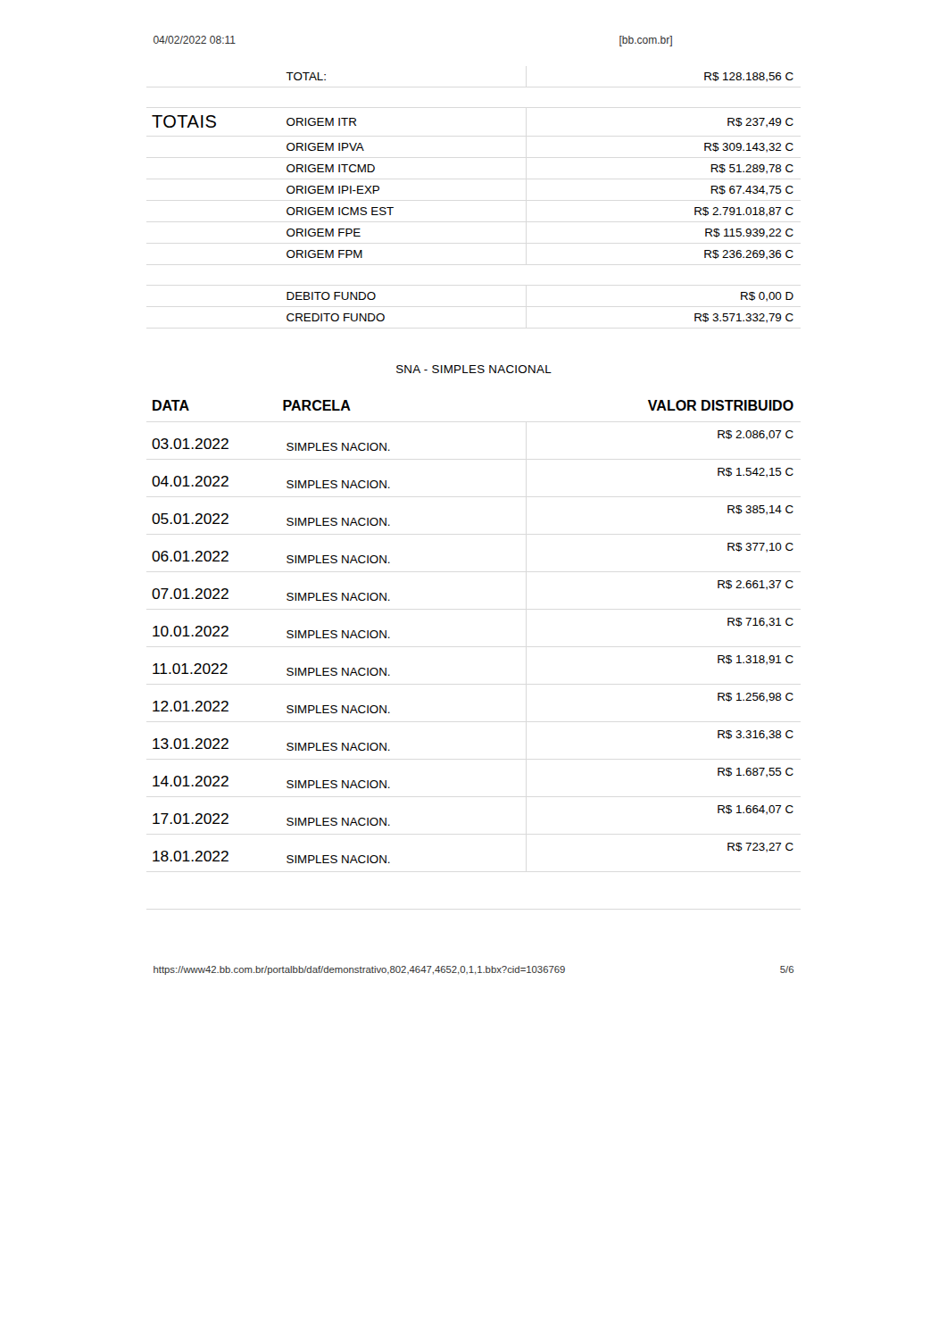04/02/2022 08:11
[bb.com.br]
| | TOTAL: | R$ 128.188,56 C |
| TOTAIS | ORIGEM ITR | R$ 237,49 C |
| | ORIGEM IPVA | R$ 309.143,32 C |
| | ORIGEM ITCMD | R$ 51.289,78 C |
| | ORIGEM IPI-EXP | R$ 67.434,75 C |
| | ORIGEM ICMS EST | R$ 2.791.018,87 C |
| | ORIGEM FPE | R$ 115.939,22 C |
| | ORIGEM FPM | R$ 236.269,36 C |
| | DEBITO FUNDO | R$ 0,00 D |
| | CREDITO FUNDO | R$ 3.571.332,79 C |
SNA - SIMPLES NACIONAL
| DATA | PARCELA | VALOR DISTRIBUIDO |
| --- | --- | --- |
| 03.01.2022 | SIMPLES NACION. | R$ 2.086,07 C |
| 04.01.2022 | SIMPLES NACION. | R$ 1.542,15 C |
| 05.01.2022 | SIMPLES NACION. | R$ 385,14 C |
| 06.01.2022 | SIMPLES NACION. | R$ 377,10 C |
| 07.01.2022 | SIMPLES NACION. | R$ 2.661,37 C |
| 10.01.2022 | SIMPLES NACION. | R$ 716,31 C |
| 11.01.2022 | SIMPLES NACION. | R$ 1.318,91 C |
| 12.01.2022 | SIMPLES NACION. | R$ 1.256,98 C |
| 13.01.2022 | SIMPLES NACION. | R$ 3.316,38 C |
| 14.01.2022 | SIMPLES NACION. | R$ 1.687,55 C |
| 17.01.2022 | SIMPLES NACION. | R$ 1.664,07 C |
| 18.01.2022 | SIMPLES NACION. | R$ 723,27 C |
https://www42.bb.com.br/portalbb/daf/demonstrativo,802,4647,4652,0,1,1.bbx?cid=1036769
5/6